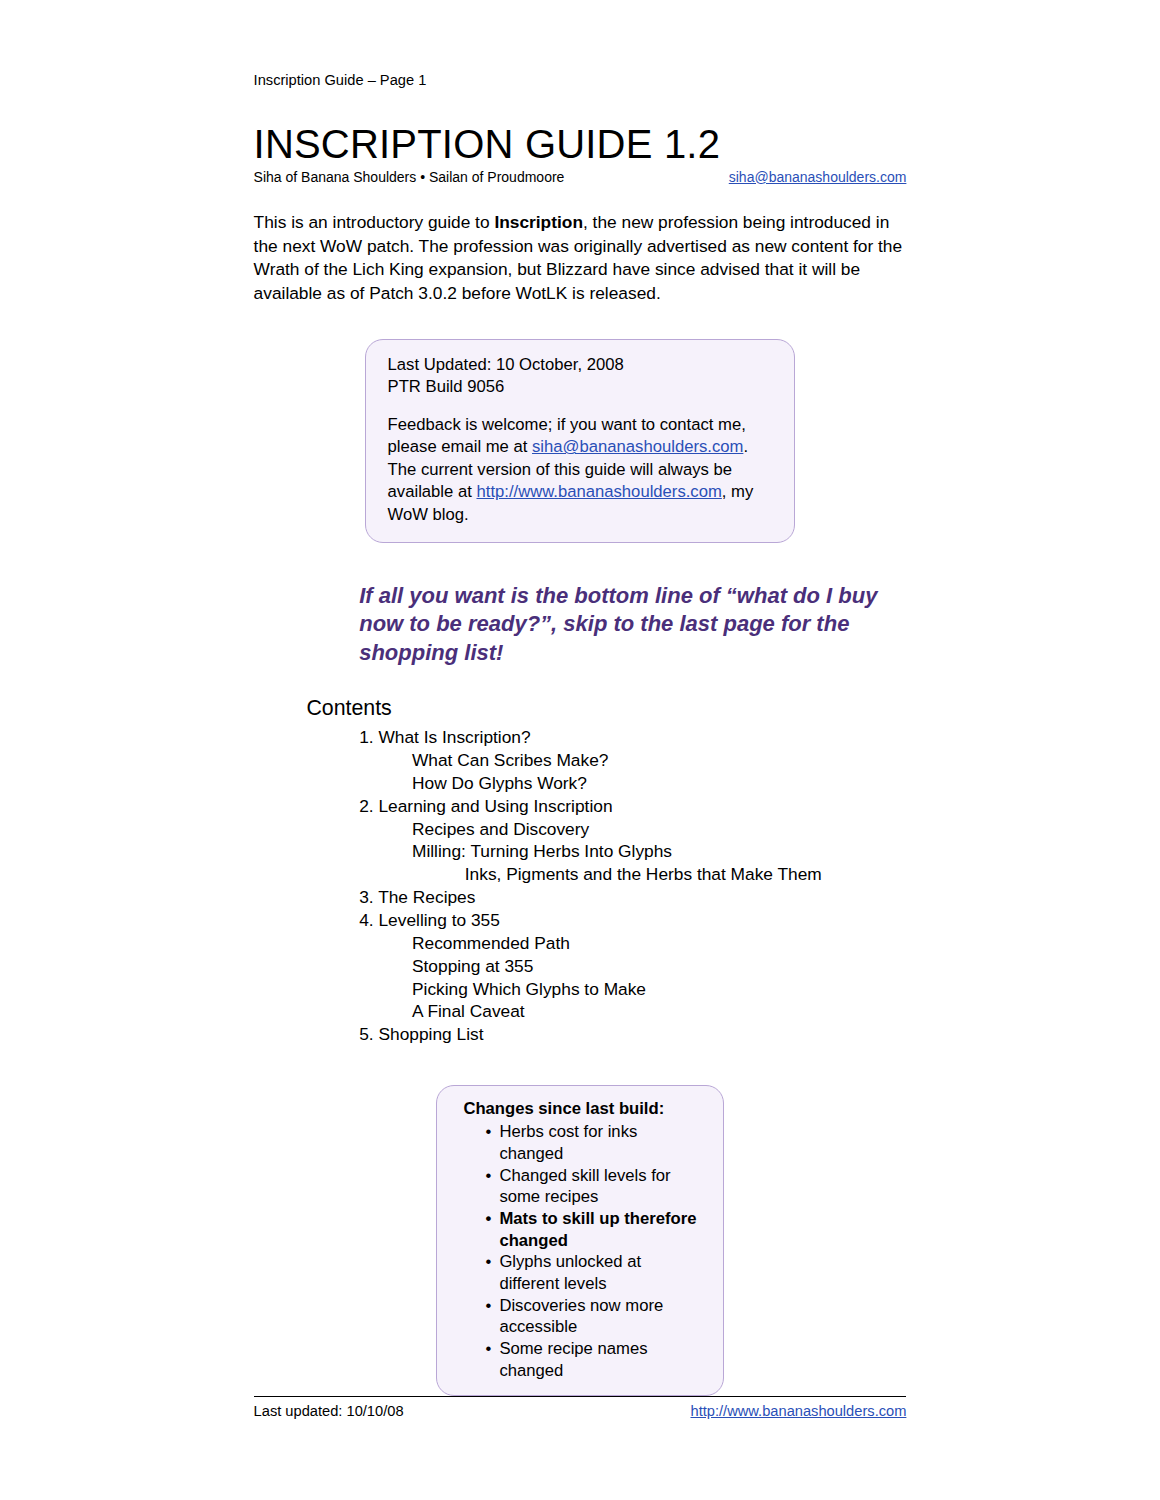Inscription Guide – Page 1
INSCRIPTION GUIDE 1.2
Siha of Banana Shoulders • Sailan of Proudmoore siha@bananashoulders.com
This is an introductory guide to Inscription, the new profession being introduced in the next WoW patch. The profession was originally advertised as new content for the Wrath of the Lich King expansion, but Blizzard have since advised that it will be available as of Patch 3.0.2 before WotLK is released.
Last Updated: 10 October, 2008
PTR Build 9056
Feedback is welcome; if you want to contact me, please email me at siha@bananashoulders.com. The current version of this guide will always be available at http://www.bananashoulders.com, my WoW blog.
If all you want is the bottom line of “what do I buy now to be ready?”, skip to the last page for the shopping list!
Contents
1. What Is Inscription?
What Can Scribes Make?
How Do Glyphs Work?
2. Learning and Using Inscription
Recipes and Discovery
Milling: Turning Herbs Into Glyphs
Inks, Pigments and the Herbs that Make Them
3. The Recipes
4. Levelling to 355
Recommended Path
Stopping at 355
Picking Which Glyphs to Make
A Final Caveat
5. Shopping List
Changes since last build:
Herbs cost for inks changed
Changed skill levels for some recipes
Mats to skill up therefore changed
Glyphs unlocked at different levels
Discoveries now more accessible
Some recipe names changed
Last updated: 10/10/08 http://www.bananashoulders.com